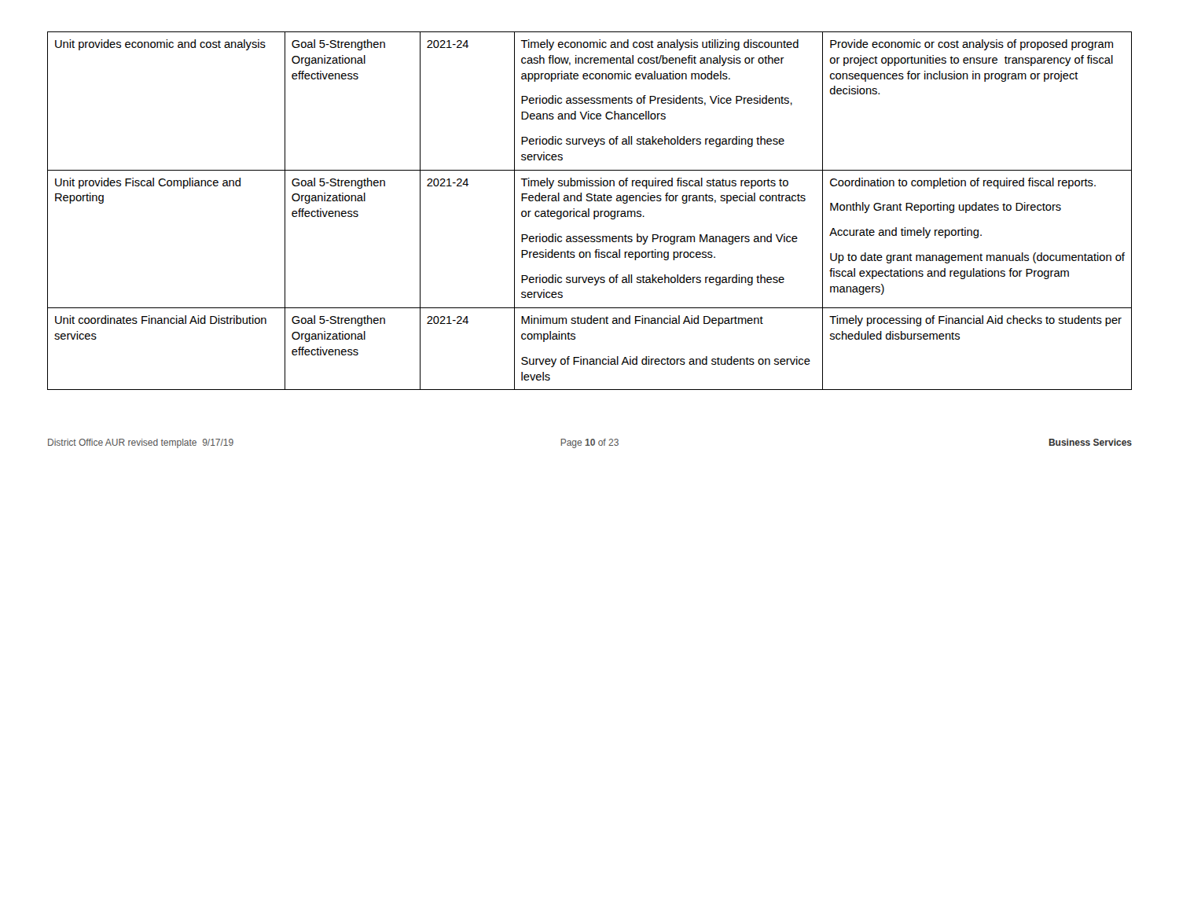| Unit provides economic and cost analysis | Goal 5-Strengthen Organizational effectiveness | 2021-24 | Timely economic and cost analysis utilizing discounted cash flow, incremental cost/benefit analysis or other appropriate economic evaluation models. Periodic assessments of Presidents, Vice Presidents, Deans and Vice Chancellors Periodic surveys of all stakeholders regarding these services | Provide economic or cost analysis of proposed program or project opportunities to ensure transparency of fiscal consequences for inclusion in program or project decisions. |
| Unit provides Fiscal Compliance and Reporting | Goal 5-Strengthen Organizational effectiveness | 2021-24 | Timely submission of required fiscal status reports to Federal and State agencies for grants, special contracts or categorical programs. Periodic assessments by Program Managers and Vice Presidents on fiscal reporting process. Periodic surveys of all stakeholders regarding these services | Coordination to completion of required fiscal reports. Monthly Grant Reporting updates to Directors Accurate and timely reporting. Up to date grant management manuals (documentation of fiscal expectations and regulations for Program managers) |
| Unit coordinates Financial Aid Distribution services | Goal 5-Strengthen Organizational effectiveness | 2021-24 | Minimum student and Financial Aid Department complaints Survey of Financial Aid directors and students on service levels | Timely processing of Financial Aid checks to students per scheduled disbursements |
District Office AUR revised template 9/17/19
Page 10 of 23
Business Services